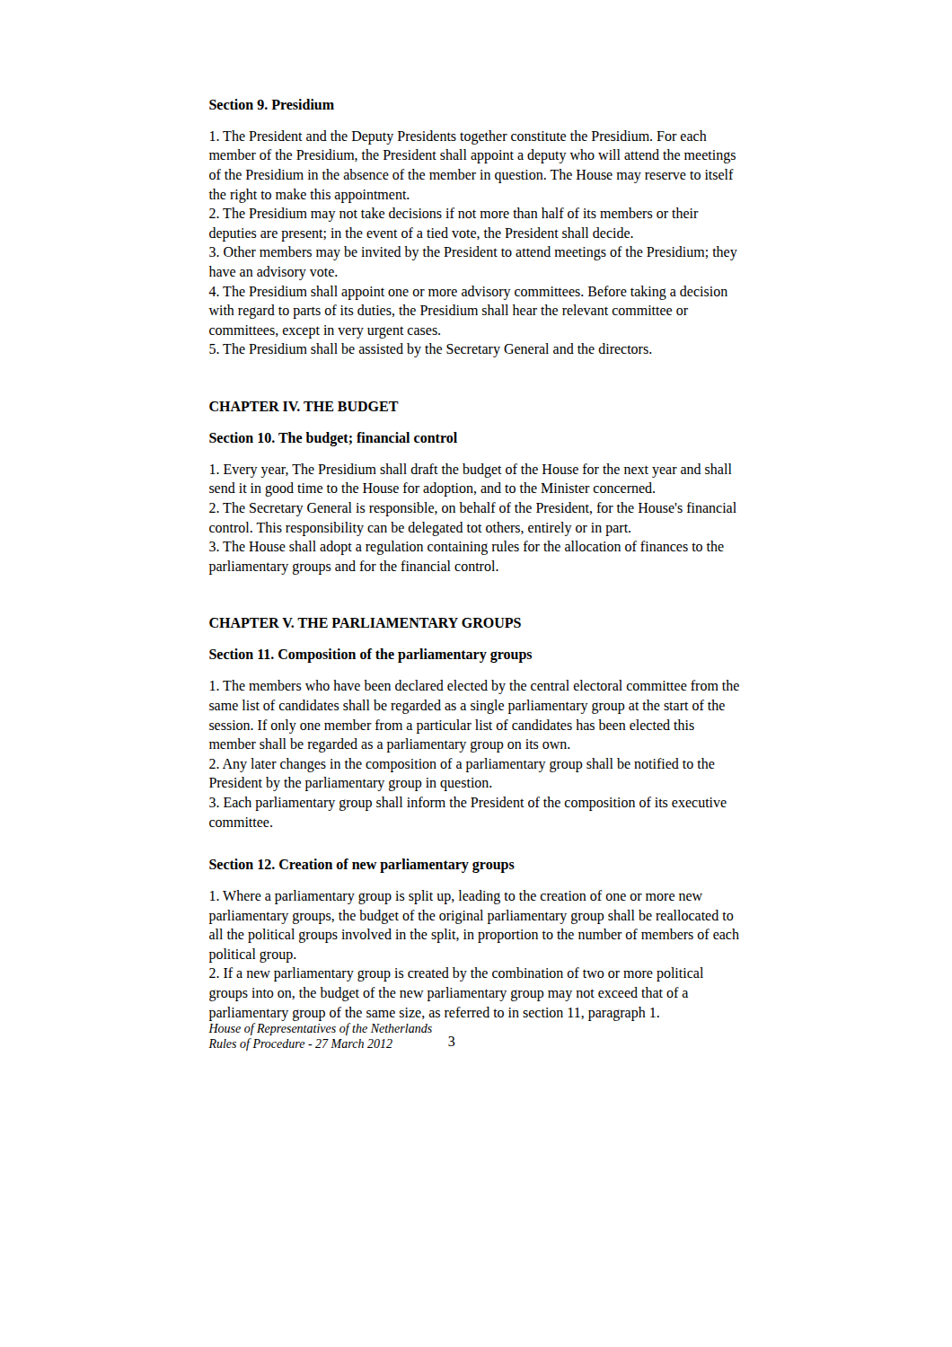Section 9. Presidium
1. The President and the Deputy Presidents together constitute the Presidium. For each member of the Presidium, the President shall appoint a deputy who will attend the meetings of the Presidium in the absence of the member in question. The House may reserve to itself the right to make this appointment.
2. The Presidium may not take decisions if not more than half of its members or their deputies are present; in the event of a tied vote, the President shall decide.
3. Other members may be invited by the President to attend meetings of the Presidium; they have an advisory vote.
4. The Presidium shall appoint one or more advisory committees. Before taking a decision with regard to parts of its duties, the Presidium shall hear the relevant committee or committees, except in very urgent cases.
5. The Presidium shall be assisted by the Secretary General and the directors.
CHAPTER IV. THE BUDGET
Section 10. The budget; financial control
1. Every year, The Presidium shall draft the budget of the House for the next year and shall send it in good time to the House for adoption, and to the Minister concerned.
2. The Secretary General is responsible, on behalf of the President, for the House's financial control. This responsibility can be delegated tot others, entirely or in part.
3. The House shall adopt a regulation containing rules for the allocation of finances to the parliamentary groups and for the financial control.
CHAPTER V. THE PARLIAMENTARY GROUPS
Section 11. Composition of the parliamentary groups
1. The members who have been declared elected by the central electoral committee from the same list of candidates shall be regarded as a single parliamentary group at the start of the session. If only one member from a particular list of candidates has been elected this member shall be regarded as a parliamentary group on its own.
2. Any later changes in the composition of a parliamentary group shall be notified to the President by the parliamentary group in question.
3. Each parliamentary group shall inform the President of the composition of its executive committee.
Section 12. Creation of new parliamentary groups
1. Where a parliamentary group is split up, leading to the creation of one or more new parliamentary groups, the budget of the original parliamentary group shall be reallocated to all the political groups involved in the split, in proportion to the number of members of each political group.
2. If a new parliamentary group is created by the combination of two or more political groups into on, the budget of the new parliamentary group may not exceed that of a parliamentary group of the same size, as referred to in section 11, paragraph 1.
House of Representatives of the Netherlands
Rules of Procedure - 27 March 2012
3